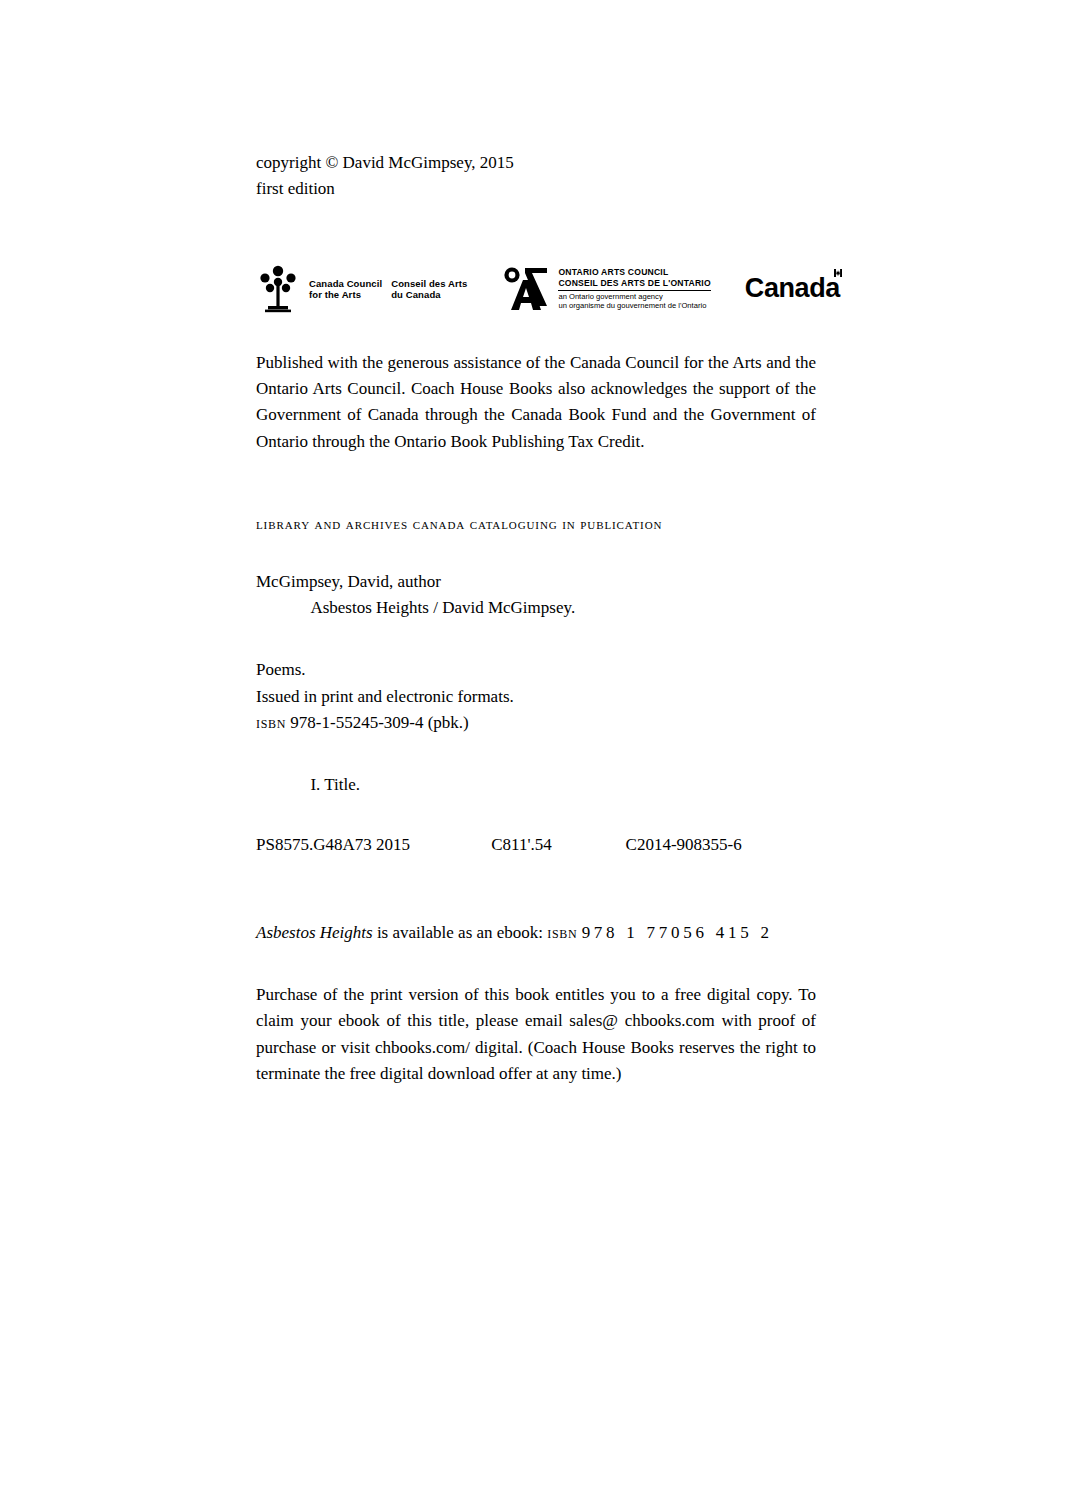copyright © David McGimpsey, 2015
first edition
Canada Council
for the Arts
Conseil des Arts
du Canada
ONTARIO ARTS COUNCIL
CONSEIL DES ARTS DE L'ONTARIO
an Ontario government agency
un organisme du gouvernement de l'Ontario
Canada
Published with the generous assistance of the Canada Council for the Arts and the Ontario Arts Council. Coach House Books also acknowledges the support of the Government of Canada through the Canada Book Fund and the Government of Ontario through the Ontario Book Publishing Tax Credit.
library and archives canada cataloguing in publication
McGimpsey, David, author
Asbestos Heights / David McGimpsey.
Poems.
Issued in print and electronic formats.
isbn 978-1-55245-309-4 (pbk.)
I. Title.
PS8575.G48A73 2015 C811'.54 C2014-908355-6
Asbestos Heights is available as an ebook: isbn 978 1 77056 415 2
Purchase of the print version of this book entitles you to a free digital copy. To claim your ebook of this title, please email sales@ chbooks.com with proof of purchase or visit chbooks.com/ digital. (Coach House Books reserves the right to terminate the free digital download offer at any time.)